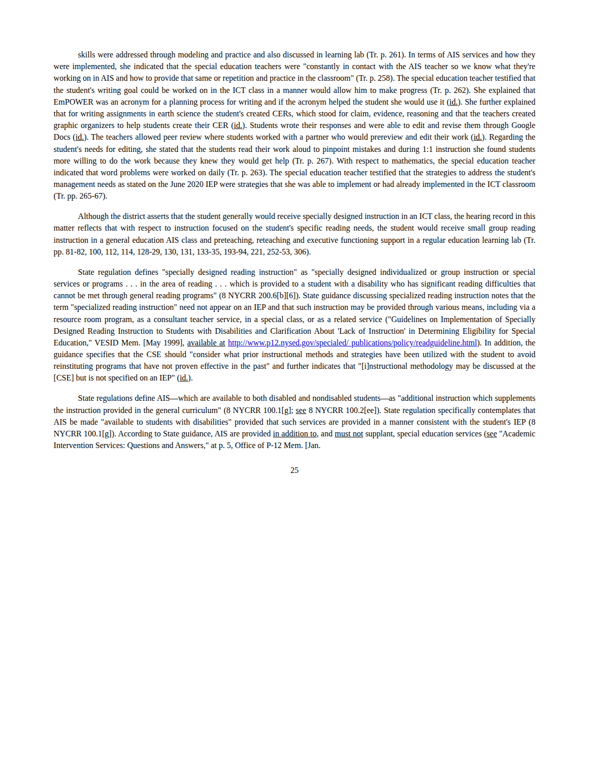skills were addressed through modeling and practice and also discussed in learning lab (Tr. p. 261). In terms of AIS services and how they were implemented, she indicated that the special education teachers were "constantly in contact with the AIS teacher so we know what they're working on in AIS and how to provide that same or repetition and practice in the classroom" (Tr. p. 258). The special education teacher testified that the student's writing goal could be worked on in the ICT class in a manner would allow him to make progress (Tr. p. 262). She explained that EmPOWER was an acronym for a planning process for writing and if the acronym helped the student she would use it (id.). She further explained that for writing assignments in earth science the student's created CERs, which stood for claim, evidence, reasoning and that the teachers created graphic organizers to help students create their CER (id.). Students wrote their responses and were able to edit and revise them through Google Docs (id.). The teachers allowed peer review where students worked with a partner who would prereview and edit their work (id.). Regarding the student's needs for editing, she stated that the students read their work aloud to pinpoint mistakes and during 1:1 instruction she found students more willing to do the work because they knew they would get help (Tr. p. 267). With respect to mathematics, the special education teacher indicated that word problems were worked on daily (Tr. p. 263). The special education teacher testified that the strategies to address the student's management needs as stated on the June 2020 IEP were strategies that she was able to implement or had already implemented in the ICT classroom (Tr. pp. 265-67).
Although the district asserts that the student generally would receive specially designed instruction in an ICT class, the hearing record in this matter reflects that with respect to instruction focused on the student's specific reading needs, the student would receive small group reading instruction in a general education AIS class and preteaching, reteaching and executive functioning support in a regular education learning lab (Tr. pp. 81-82, 100, 112, 114, 128-29, 130, 131, 133-35, 193-94, 221, 252-53, 306).
State regulation defines "specially designed reading instruction" as "specially designed individualized or group instruction or special services or programs . . . in the area of reading . . . which is provided to a student with a disability who has significant reading difficulties that cannot be met through general reading programs" (8 NYCRR 200.6[b][6]). State guidance discussing specialized reading instruction notes that the term "specialized reading instruction" need not appear on an IEP and that such instruction may be provided through various means, including via a resource room program, as a consultant teacher service, in a special class, or as a related service ("Guidelines on Implementation of Specially Designed Reading Instruction to Students with Disabilities and Clarification About 'Lack of Instruction' in Determining Eligibility for Special Education," VESID Mem. [May 1999], available at http://www.p12.nysed.gov/specialed/ publications/policy/readguideline.html). In addition, the guidance specifies that the CSE should "consider what prior instructional methods and strategies have been utilized with the student to avoid reinstituting programs that have not proven effective in the past" and further indicates that "[i]nstructional methodology may be discussed at the [CSE] but is not specified on an IEP" (id.).
State regulations define AIS—which are available to both disabled and nondisabled students—as "additional instruction which supplements the instruction provided in the general curriculum" (8 NYCRR 100.1[g]; see 8 NYCRR 100.2[ee]). State regulation specifically contemplates that AIS be made "available to students with disabilities" provided that such services are provided in a manner consistent with the student's IEP (8 NYCRR 100.1[g]). According to State guidance, AIS are provided in addition to, and must not supplant, special education services (see "Academic Intervention Services: Questions and Answers," at p. 5, Office of P-12 Mem. [Jan.
25